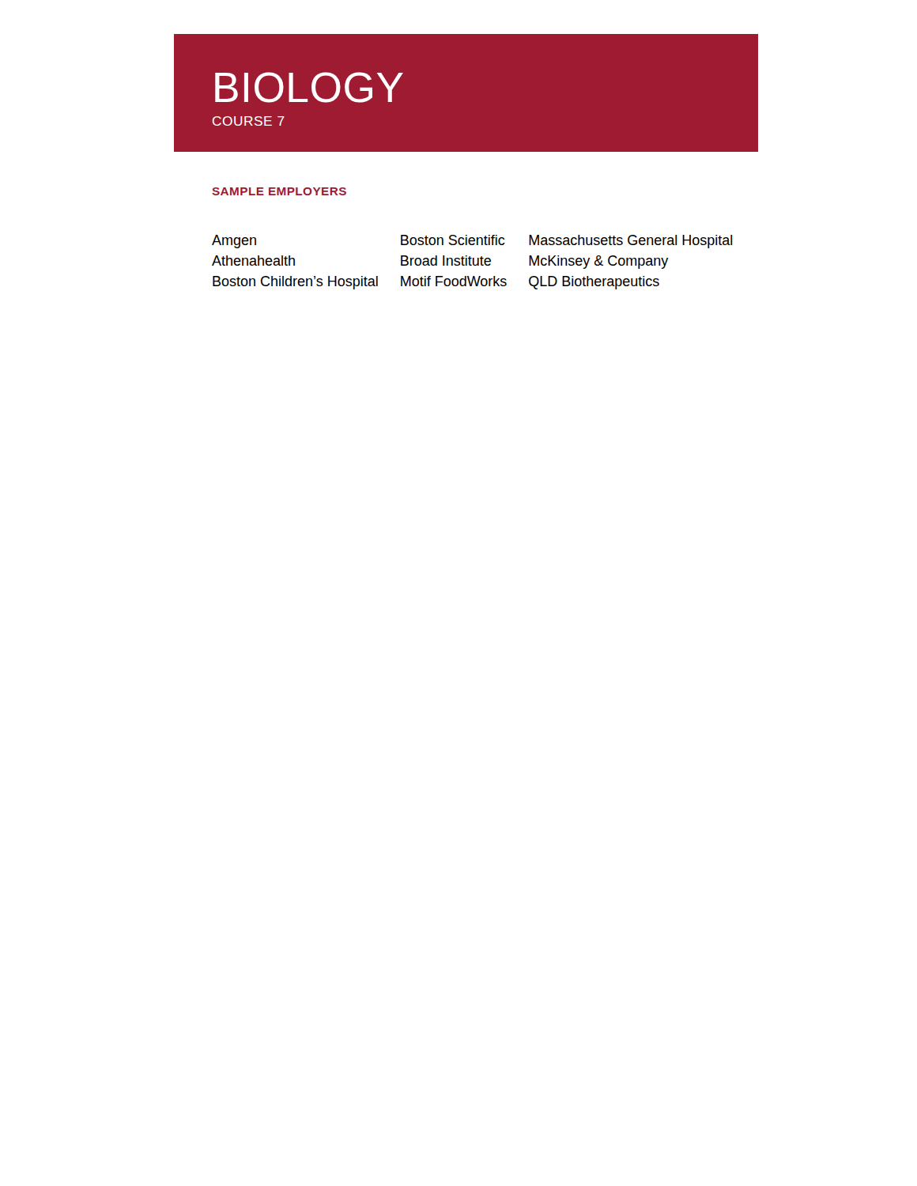BIOLOGY
COURSE 7
SAMPLE EMPLOYERS
| Amgen | Boston Scientific | Massachusetts General Hospital |
| Athenahealth | Broad Institute | McKinsey & Company |
| Boston Children’s Hospital | Motif FoodWorks | QLD Biotherapeutics |